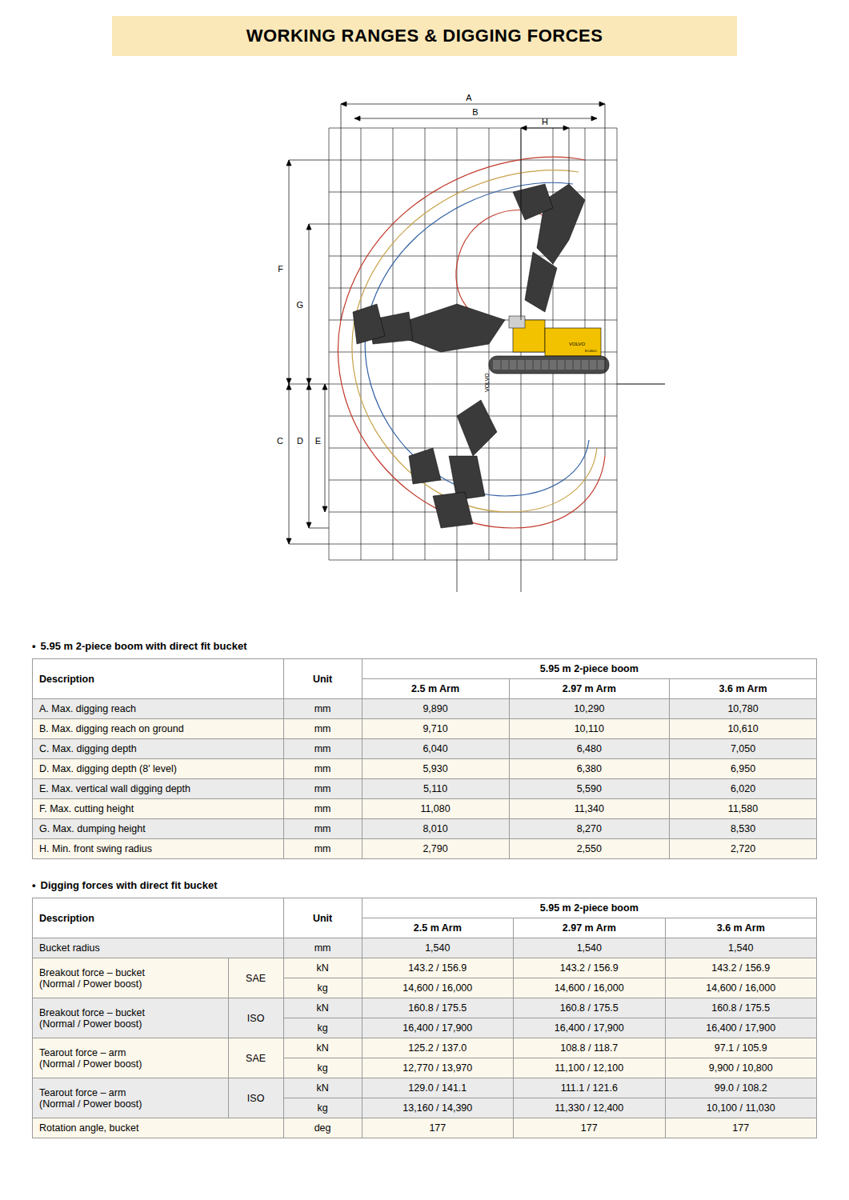WORKING RANGES & DIGGING FORCES
VOLVO EC460C VOLVO A B H F G C D E
5.95 m 2-piece boom with direct fit bucket
| Description | Unit | 5.95 m 2-piece boom |
| --- | --- | --- |
| 2.5 m Arm | 2.97 m Arm | 3.6 m Arm |
| A. Max. digging reach | mm | 9,890 | 10,290 | 10,780 |
| B. Max. digging reach on ground | mm | 9,710 | 10,110 | 10,610 |
| C. Max. digging depth | mm | 6,040 | 6,480 | 7,050 |
| D. Max. digging depth (8' level) | mm | 5,930 | 6,380 | 6,950 |
| E. Max. vertical wall digging depth | mm | 5,110 | 5,590 | 6,020 |
| F. Max. cutting height | mm | 11,080 | 11,340 | 11,580 |
| G. Max. dumping height | mm | 8,010 | 8,270 | 8,530 |
| H. Min. front swing radius | mm | 2,790 | 2,550 | 2,720 |
Digging forces with direct fit bucket
| Description | Unit | 5.95 m 2-piece boom |
| --- | --- | --- |
| 2.5 m Arm | 2.97 m Arm | 3.6 m Arm |
| Bucket radius | mm | 1,540 | 1,540 | 1,540 |
| Breakout force – bucket (Normal / Power boost) | SAE | kN | 143.2 / 156.9 | 143.2 / 156.9 | 143.2 / 156.9 |
| kg | 14,600 / 16,000 | 14,600 / 16,000 | 14,600 / 16,000 |
| Breakout force – bucket (Normal / Power boost) | ISO | kN | 160.8 / 175.5 | 160.8 / 175.5 | 160.8 / 175.5 |
| kg | 16,400 / 17,900 | 16,400 / 17,900 | 16,400 / 17,900 |
| Tearout force – arm (Normal / Power boost) | SAE | kN | 125.2 / 137.0 | 108.8 / 118.7 | 97.1 / 105.9 |
| kg | 12,770 / 13,970 | 11,100 / 12,100 | 9,900 / 10,800 |
| Tearout force – arm (Normal / Power boost) | ISO | kN | 129.0 / 141.1 | 111.1 / 121.6 | 99.0 / 108.2 |
| kg | 13,160 / 14,390 | 11,330 / 12,400 | 10,100 / 11,030 |
| Rotation angle, bucket | deg | 177 | 177 | 177 |